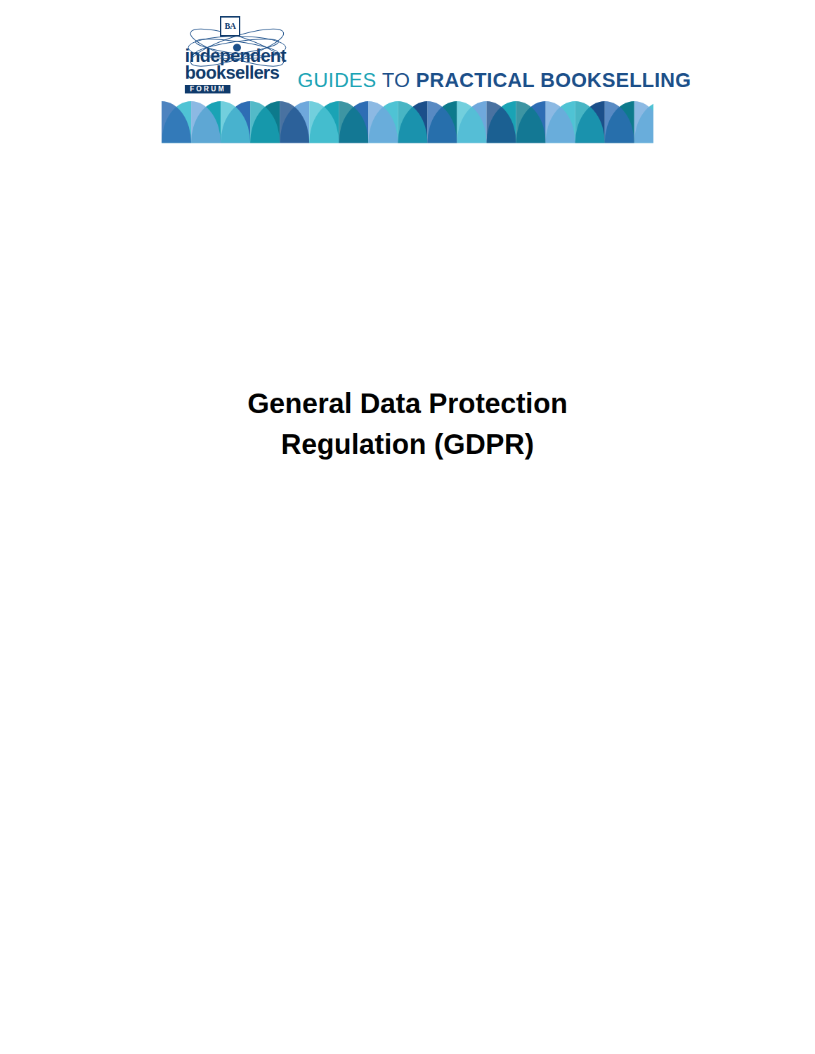BA
independent booksellers FORUM
GUIDES TO PRACTICAL BOOKSELLING
General Data Protection
Regulation (GDPR)